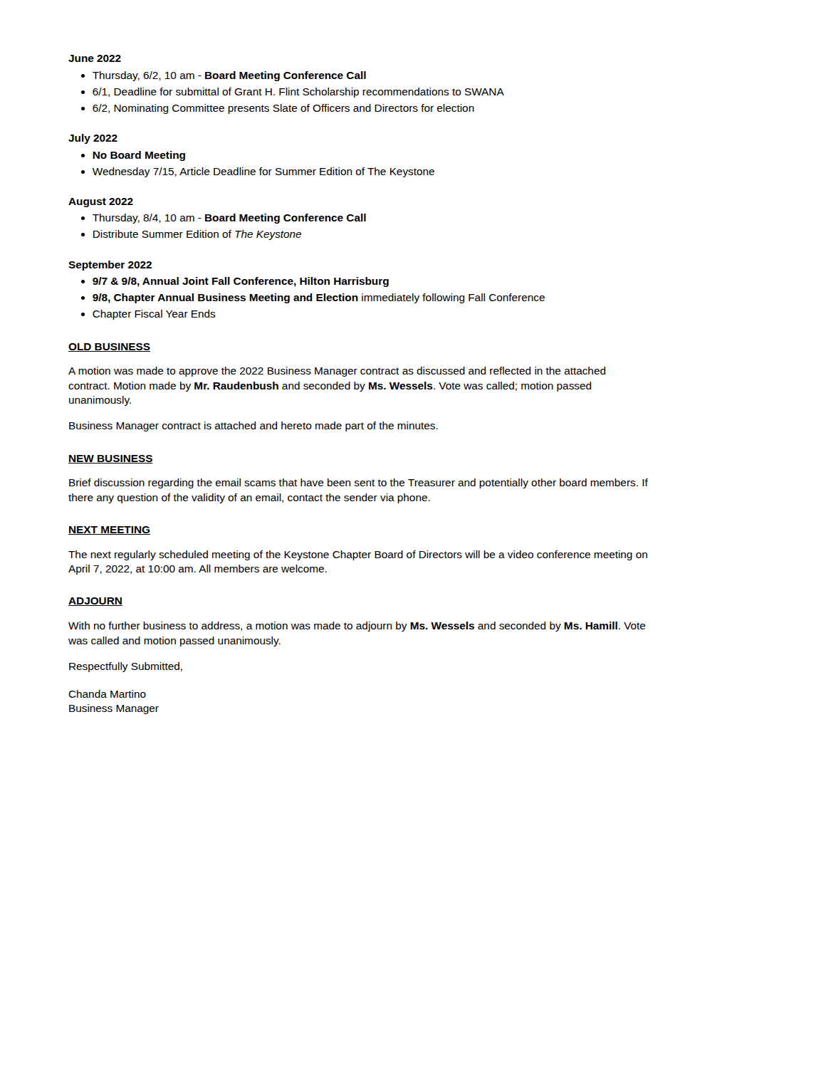June 2022
Thursday, 6/2, 10 am - Board Meeting Conference Call
6/1, Deadline for submittal of Grant H. Flint Scholarship recommendations to SWANA
6/2, Nominating Committee presents Slate of Officers and Directors for election
July 2022
No Board Meeting
Wednesday 7/15, Article Deadline for Summer Edition of The Keystone
August 2022
Thursday, 8/4, 10 am - Board Meeting Conference Call
Distribute Summer Edition of The Keystone
September 2022
9/7 & 9/8, Annual Joint Fall Conference, Hilton Harrisburg
9/8, Chapter Annual Business Meeting and Election immediately following Fall Conference
Chapter Fiscal Year Ends
OLD BUSINESS
A motion was made to approve the 2022 Business Manager contract as discussed and reflected in the attached contract. Motion made by Mr. Raudenbush and seconded by Ms. Wessels. Vote was called; motion passed unanimously.
Business Manager contract is attached and hereto made part of the minutes.
NEW BUSINESS
Brief discussion regarding the email scams that have been sent to the Treasurer and potentially other board members. If there any question of the validity of an email, contact the sender via phone.
NEXT MEETING
The next regularly scheduled meeting of the Keystone Chapter Board of Directors will be a video conference meeting on April 7, 2022, at 10:00 am. All members are welcome.
ADJOURN
With no further business to address, a motion was made to adjourn by Ms. Wessels and seconded by Ms. Hamill. Vote was called and motion passed unanimously.
Respectfully Submitted,
Chanda Martino
Business Manager